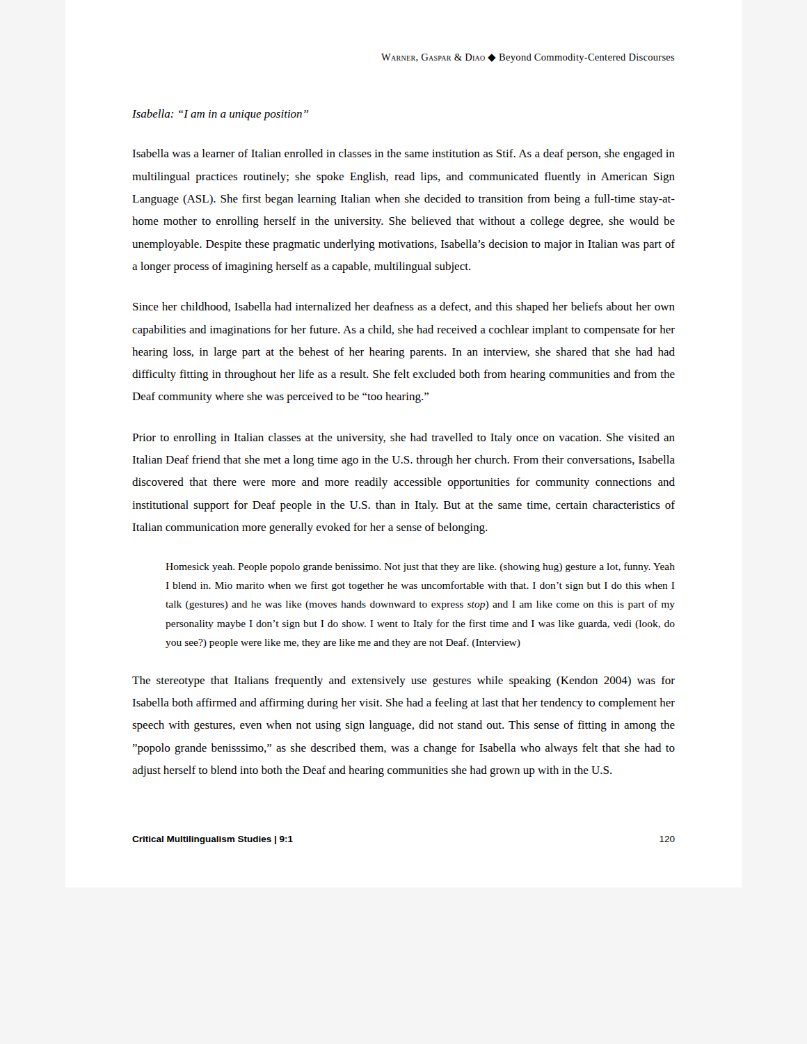Warner, Gaspar & Diao◆Beyond Commodity-Centered Discourses
Isabella: “I am in a unique position”
Isabella was a learner of Italian enrolled in classes in the same institution as Stif. As a deaf person, she engaged in multilingual practices routinely; she spoke English, read lips, and communicated fluently in American Sign Language (ASL). She first began learning Italian when she decided to transition from being a full-time stay-at-home mother to enrolling herself in the university. She believed that without a college degree, she would be unemployable. Despite these pragmatic underlying motivations, Isabella’s decision to major in Italian was part of a longer process of imagining herself as a capable, multilingual subject.
Since her childhood, Isabella had internalized her deafness as a defect, and this shaped her beliefs about her own capabilities and imaginations for her future. As a child, she had received a cochlear implant to compensate for her hearing loss, in large part at the behest of her hearing parents. In an interview, she shared that she had had difficulty fitting in throughout her life as a result. She felt excluded both from hearing communities and from the Deaf community where she was perceived to be “too hearing.”
Prior to enrolling in Italian classes at the university, she had travelled to Italy once on vacation. She visited an Italian Deaf friend that she met a long time ago in the U.S. through her church. From their conversations, Isabella discovered that there were more and more readily accessible opportunities for community connections and institutional support for Deaf people in the U.S. than in Italy. But at the same time, certain characteristics of Italian communication more generally evoked for her a sense of belonging.
Homesick yeah. People popolo grande benissimo. Not just that they are like. (showing hug) gesture a lot, funny. Yeah I blend in. Mio marito when we first got together he was uncomfortable with that. I don’t sign but I do this when I talk (gestures) and he was like (moves hands downward to express stop) and I am like come on this is part of my personality maybe I don’t sign but I do show. I went to Italy for the first time and I was like guarda, vedi (look, do you see?) people were like me, they are like me and they are not Deaf. (Interview)
The stereotype that Italians frequently and extensively use gestures while speaking (Kendon 2004) was for Isabella both affirmed and affirming during her visit. She had a feeling at last that her tendency to complement her speech with gestures, even when not using sign language, did not stand out. This sense of fitting in among the ”popolo grande benisssimo,” as she described them, was a change for Isabella who always felt that she had to adjust herself to blend into both the Deaf and hearing communities she had grown up with in the U.S.
Critical Multilingualism Studies | 9:1 120